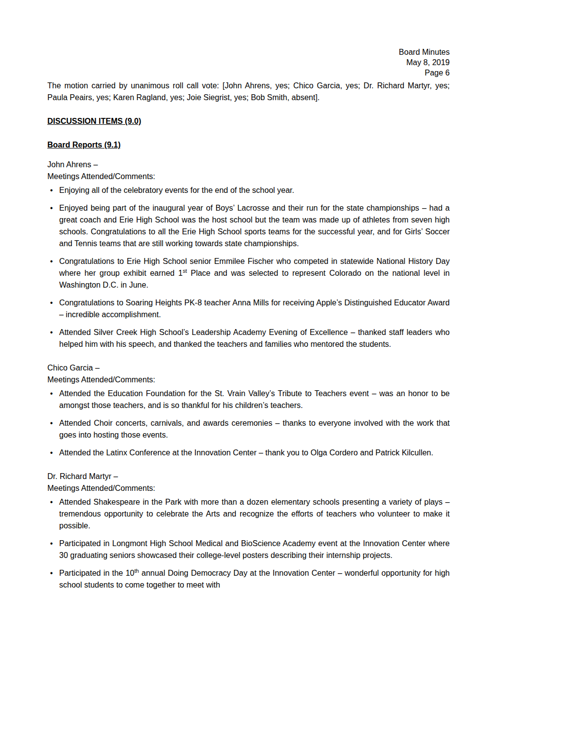Board Minutes
May 8, 2019
Page 6
The motion carried by unanimous roll call vote: [John Ahrens, yes; Chico Garcia, yes; Dr. Richard Martyr, yes; Paula Peairs, yes; Karen Ragland, yes; Joie Siegrist, yes; Bob Smith, absent].
DISCUSSION ITEMS (9.0)
Board Reports (9.1)
John Ahrens –
Meetings Attended/Comments:
Enjoying all of the celebratory events for the end of the school year.
Enjoyed being part of the inaugural year of Boys’ Lacrosse and their run for the state championships – had a great coach and Erie High School was the host school but the team was made up of athletes from seven high schools. Congratulations to all the Erie High School sports teams for the successful year, and for Girls’ Soccer and Tennis teams that are still working towards state championships.
Congratulations to Erie High School senior Emmilee Fischer who competed in statewide National History Day where her group exhibit earned 1st Place and was selected to represent Colorado on the national level in Washington D.C. in June.
Congratulations to Soaring Heights PK-8 teacher Anna Mills for receiving Apple’s Distinguished Educator Award – incredible accomplishment.
Attended Silver Creek High School’s Leadership Academy Evening of Excellence – thanked staff leaders who helped him with his speech, and thanked the teachers and families who mentored the students.
Chico Garcia –
Meetings Attended/Comments:
Attended the Education Foundation for the St. Vrain Valley’s Tribute to Teachers event – was an honor to be amongst those teachers, and is so thankful for his children’s teachers.
Attended Choir concerts, carnivals, and awards ceremonies – thanks to everyone involved with the work that goes into hosting those events.
Attended the Latinx Conference at the Innovation Center – thank you to Olga Cordero and Patrick Kilcullen.
Dr. Richard Martyr –
Meetings Attended/Comments:
Attended Shakespeare in the Park with more than a dozen elementary schools presenting a variety of plays – tremendous opportunity to celebrate the Arts and recognize the efforts of teachers who volunteer to make it possible.
Participated in Longmont High School Medical and BioScience Academy event at the Innovation Center where 30 graduating seniors showcased their college-level posters describing their internship projects.
Participated in the 10th annual Doing Democracy Day at the Innovation Center – wonderful opportunity for high school students to come together to meet with